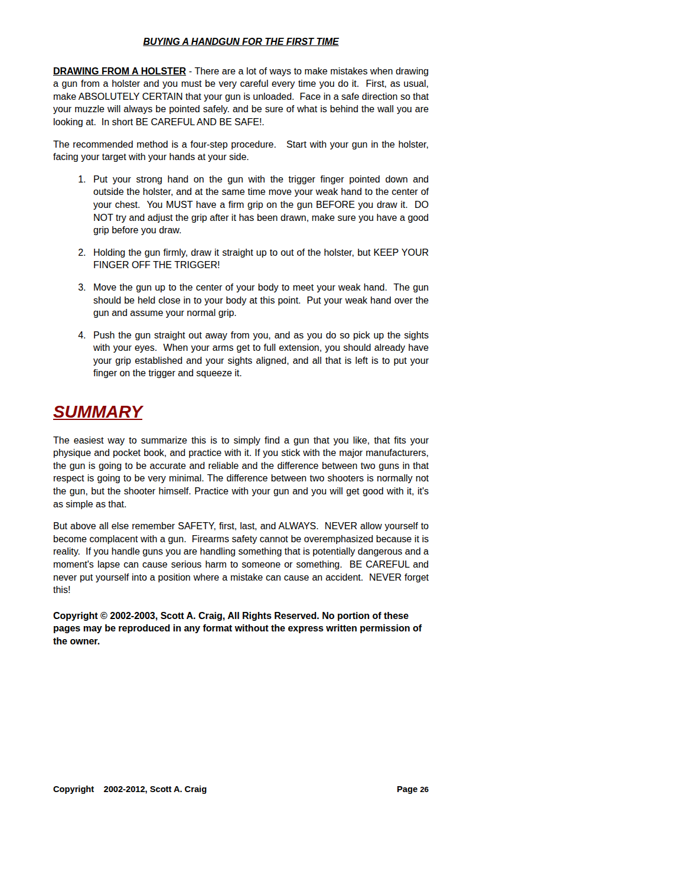BUYING A HANDGUN FOR THE FIRST TIME
DRAWING FROM A HOLSTER - There are a lot of ways to make mistakes when drawing a gun from a holster and you must be very careful every time you do it. First, as usual, make ABSOLUTELY CERTAIN that your gun is unloaded. Face in a safe direction so that your muzzle will always be pointed safely. and be sure of what is behind the wall you are looking at. In short BE CAREFUL AND BE SAFE!.
The recommended method is a four-step procedure. Start with your gun in the holster, facing your target with your hands at your side.
Put your strong hand on the gun with the trigger finger pointed down and outside the holster, and at the same time move your weak hand to the center of your chest. You MUST have a firm grip on the gun BEFORE you draw it. DO NOT try and adjust the grip after it has been drawn, make sure you have a good grip before you draw.
Holding the gun firmly, draw it straight up to out of the holster, but KEEP YOUR FINGER OFF THE TRIGGER!
Move the gun up to the center of your body to meet your weak hand. The gun should be held close in to your body at this point. Put your weak hand over the gun and assume your normal grip.
Push the gun straight out away from you, and as you do so pick up the sights with your eyes. When your arms get to full extension, you should already have your grip established and your sights aligned, and all that is left is to put your finger on the trigger and squeeze it.
SUMMARY
The easiest way to summarize this is to simply find a gun that you like, that fits your physique and pocket book, and practice with it. If you stick with the major manufacturers, the gun is going to be accurate and reliable and the difference between two guns in that respect is going to be very minimal. The difference between two shooters is normally not the gun, but the shooter himself. Practice with your gun and you will get good with it, it's as simple as that.
But above all else remember SAFETY, first, last, and ALWAYS. NEVER allow yourself to become complacent with a gun. Firearms safety cannot be overemphasized because it is reality. If you handle guns you are handling something that is potentially dangerous and a moment's lapse can cause serious harm to someone or something. BE CAREFUL and never put yourself into a position where a mistake can cause an accident. NEVER forget this!
Copyright © 2002-2003, Scott A. Craig, All Rights Reserved. No portion of these pages may be reproduced in any format without the express written permission of the owner.
Copyright 2002-2012, Scott A. Craig Page 26